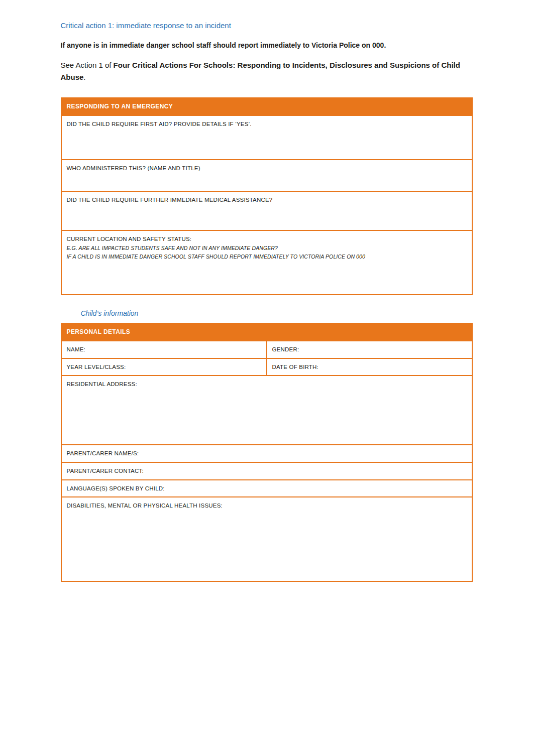Critical action 1: immediate response to an incident
If anyone is in immediate danger school staff should report immediately to Victoria Police on 000.
See Action 1 of Four Critical Actions For Schools: Responding to Incidents, Disclosures and Suspicions of Child Abuse.
| Responding to an emergency |
| --- |
| Did the child require first aid? Provide details if ‘yes’. |
| Who administered this? (Name and title) |
| Did the child require further immediate medical assistance? |
| Current location and safety status: E.g. are all impacted students safe and not in any immediate danger? If a child is in immediate danger school staff should report immediately to Victoria Police on 000 |
Child’s information
| Personal details |
| --- |
| Name: | Gender: |
| Year level/class: | Date of birth: |
| Residential address: |
| Parent/carer name/s: |
| Parent/carer contact: |
| Language(s) spoken by child: |
| Disabilities, mental or physical health issues: |